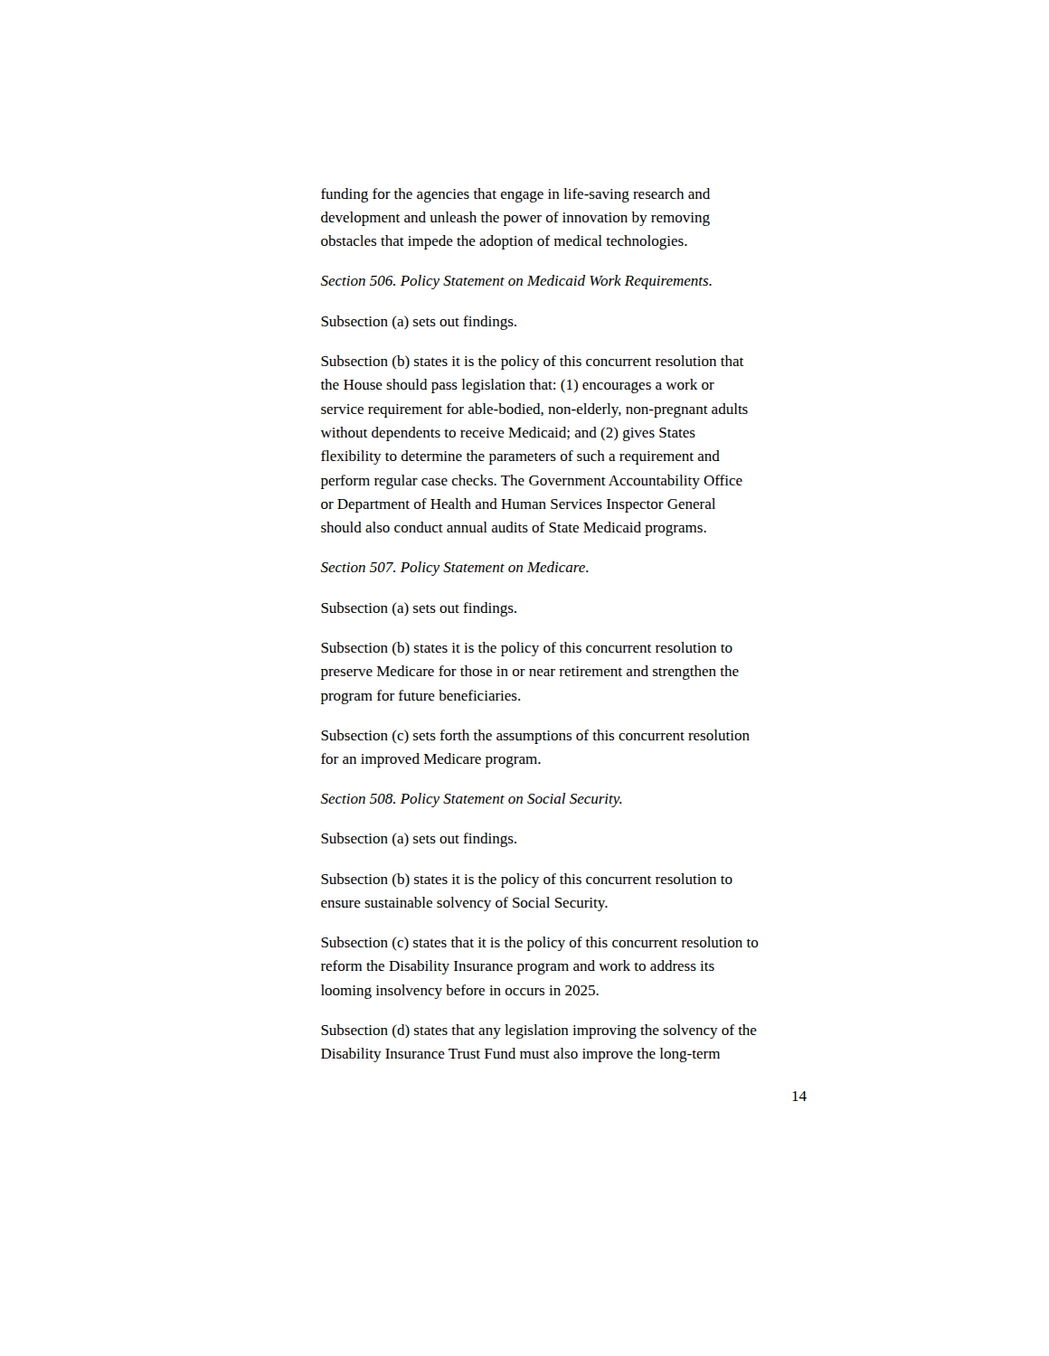funding for the agencies that engage in life-saving research and development and unleash the power of innovation by removing obstacles that impede the adoption of medical technologies.
Section 506. Policy Statement on Medicaid Work Requirements.
Subsection (a) sets out findings.
Subsection (b) states it is the policy of this concurrent resolution that the House should pass legislation that: (1) encourages a work or service requirement for able-bodied, non-elderly, non-pregnant adults without dependents to receive Medicaid; and (2) gives States flexibility to determine the parameters of such a requirement and perform regular case checks. The Government Accountability Office or Department of Health and Human Services Inspector General should also conduct annual audits of State Medicaid programs.
Section 507. Policy Statement on Medicare.
Subsection (a) sets out findings.
Subsection (b) states it is the policy of this concurrent resolution to preserve Medicare for those in or near retirement and strengthen the program for future beneficiaries.
Subsection (c) sets forth the assumptions of this concurrent resolution for an improved Medicare program.
Section 508. Policy Statement on Social Security.
Subsection (a) sets out findings.
Subsection (b) states it is the policy of this concurrent resolution to ensure sustainable solvency of Social Security.
Subsection (c) states that it is the policy of this concurrent resolution to reform the Disability Insurance program and work to address its looming insolvency before in occurs in 2025.
Subsection (d) states that any legislation improving the solvency of the Disability Insurance Trust Fund must also improve the long-term
14